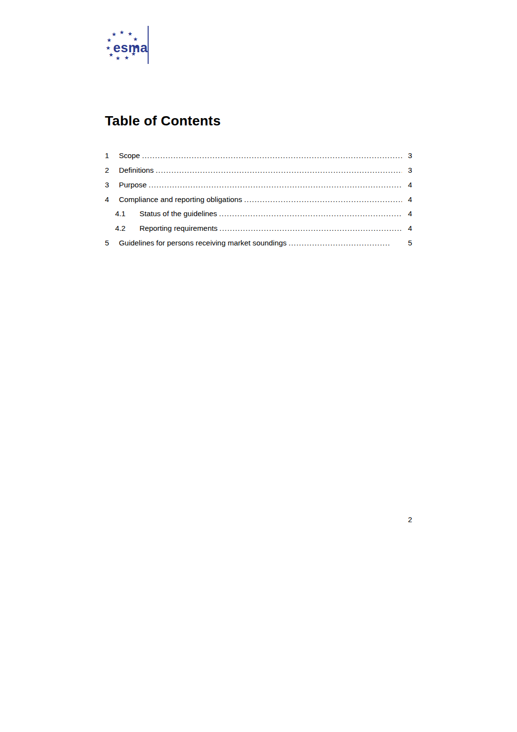★ ★ ★ ★ ★ ★ ★ ★ ★ ★ ★
esma
Table of Contents
1 Scope .................................................................................................................. 3
2 Definitions ..................................................................................................... 3
3 Purpose ............................................................................................................. 4
4 Compliance and reporting obligations ............................................................. 4
4.1 Status of the guidelines ......................................................................... 4
4.2 Reporting requirements ......................................................................... 4
5 Guidelines for persons receiving market soundings ....................................... 5
2